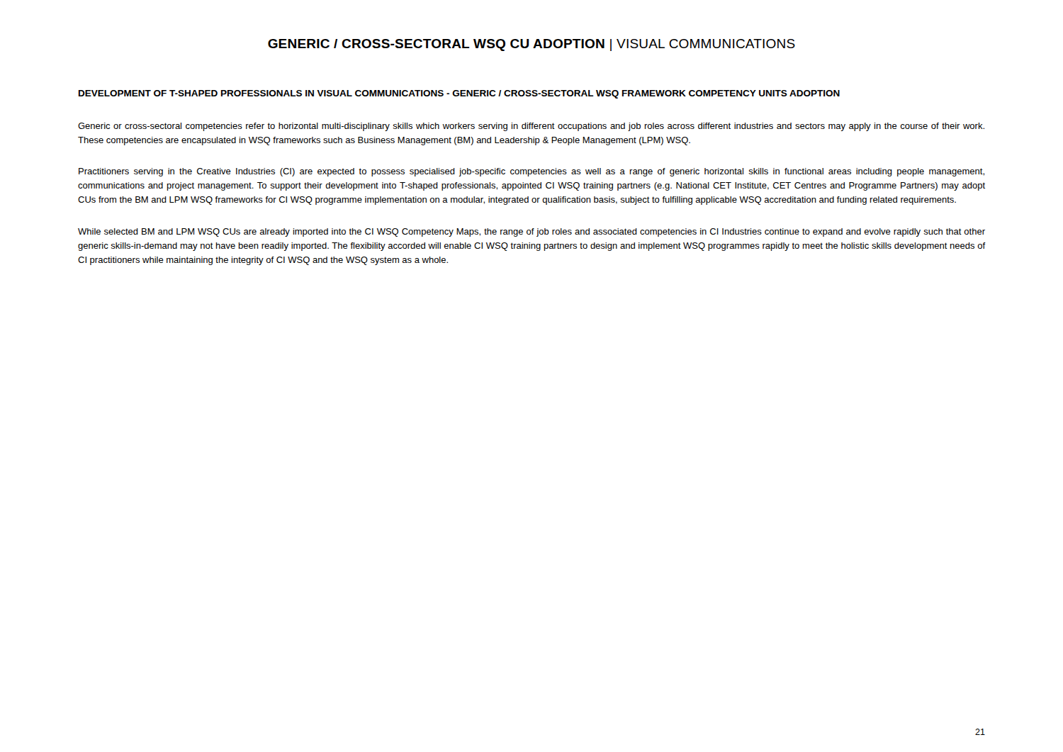GENERIC / CROSS-SECTORAL WSQ CU ADOPTION | VISUAL COMMUNICATIONS
DEVELOPMENT OF T-SHAPED PROFESSIONALS IN VISUAL COMMUNICATIONS - GENERIC / CROSS-SECTORAL WSQ FRAMEWORK COMPETENCY UNITS ADOPTION
Generic or cross-sectoral competencies refer to horizontal multi-disciplinary skills which workers serving in different occupations and job roles across different industries and sectors may apply in the course of their work. These competencies are encapsulated in WSQ frameworks such as Business Management (BM) and Leadership & People Management (LPM) WSQ.
Practitioners serving in the Creative Industries (CI) are expected to possess specialised job-specific competencies as well as a range of generic horizontal skills in functional areas including people management, communications and project management. To support their development into T-shaped professionals, appointed CI WSQ training partners (e.g. National CET Institute, CET Centres and Programme Partners) may adopt CUs from the BM and LPM WSQ frameworks for CI WSQ programme implementation on a modular, integrated or qualification basis, subject to fulfilling applicable WSQ accreditation and funding related requirements.
While selected BM and LPM WSQ CUs are already imported into the CI WSQ Competency Maps, the range of job roles and associated competencies in CI Industries continue to expand and evolve rapidly such that other generic skills-in-demand may not have been readily imported. The flexibility accorded will enable CI WSQ training partners to design and implement WSQ programmes rapidly to meet the holistic skills development needs of CI practitioners while maintaining the integrity of CI WSQ and the WSQ system as a whole.
21